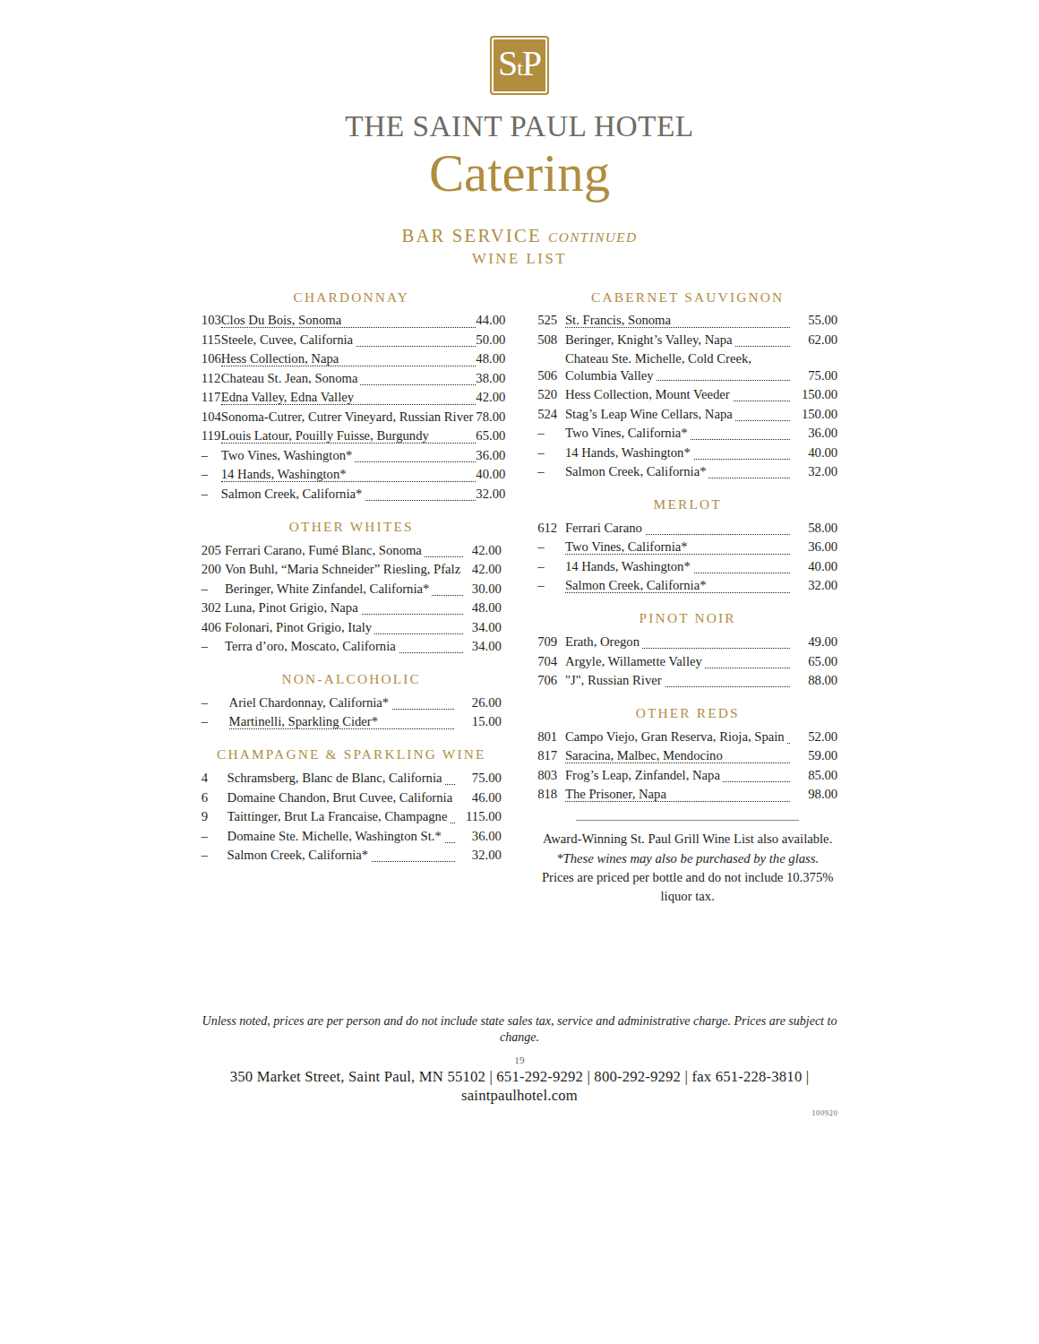St P
The Saint Paul Hotel
Catering
BAR SERVICE CONTINUED
WINE LIST
Chardonnay
| 103 | Clos Du Bois, Sonoma | 44.00 |
| 115 | Steele, Cuvee, California | 50.00 |
| 106 | Hess Collection, Napa | 48.00 |
| 112 | Chateau St. Jean, Sonoma | 38.00 |
| 117 | Edna Valley, Edna Valley | 42.00 |
| 104 | Sonoma-Cutrer, Cutrer Vineyard, Russian River | 78.00 |
| 119 | Louis Latour, Pouilly Fuisse, Burgundy | 65.00 |
| – | Two Vines, Washington* | 36.00 |
| – | 14 Hands, Washington* | 40.00 |
| – | Salmon Creek, California* | 32.00 |
Other Whites
| 205 | Ferrari Carano, Fumé Blanc, Sonoma | 42.00 |
| 200 | Von Buhl, “Maria Schneider” Riesling, Pfalz | 42.00 |
| – | Beringer, White Zinfandel, California* | 30.00 |
| 302 | Luna, Pinot Grigio, Napa | 48.00 |
| 406 | Folonari, Pinot Grigio, Italy | 34.00 |
| – | Terra d’oro, Moscato, California | 34.00 |
Non-Alcoholic
| – | Ariel Chardonnay, California* | 26.00 |
| – | Martinelli, Sparkling Cider* | 15.00 |
Champagne & Sparkling Wine
| 4 | Schramsberg, Blanc de Blanc, California | 75.00 |
| 6 | Domaine Chandon, Brut Cuvee, California | 46.00 |
| 9 | Taittinger, Brut La Francaise, Champagne | 115.00 |
| – | Domaine Ste. Michelle, Washington St.* | 36.00 |
| – | Salmon Creek, California* | 32.00 |
Cabernet Sauvignon
| 525 | St. Francis, Sonoma | 55.00 |
| 508 | Beringer, Knight’s Valley, Napa | 62.00 |
| 506 | Chateau Ste. Michelle, Cold Creek, Columbia Valley | 75.00 |
| 520 | Hess Collection, Mount Veeder | 150.00 |
| 524 | Stag’s Leap Wine Cellars, Napa | 150.00 |
| – | Two Vines, California* | 36.00 |
| – | 14 Hands, Washington* | 40.00 |
| – | Salmon Creek, California* | 32.00 |
Merlot
| 612 | Ferrari Carano | 58.00 |
| – | Two Vines, California* | 36.00 |
| – | 14 Hands, Washington* | 40.00 |
| – | Salmon Creek, California* | 32.00 |
Pinot Noir
| 709 | Erath, Oregon | 49.00 |
| 704 | Argyle, Willamette Valley | 65.00 |
| 706 | "J", Russian River | 88.00 |
Other Reds
| 801 | Campo Viejo, Gran Reserva, Rioja, Spain | 52.00 |
| 817 | Saracina, Malbec, Mendocino | 59.00 |
| 803 | Frog’s Leap, Zinfandel, Napa | 85.00 |
| 818 | The Prisoner, Napa | 98.00 |
Award-Winning St. Paul Grill Wine List also available.
*These wines may also be purchased by the glass.
Prices are priced per bottle and do not include 10.375% liquor tax.
Unless noted, prices are per person and do not include state sales tax, service and administrative charge. Prices are subject to change.
19
350 Market Street, Saint Paul, MN 55102 | 651-292-9292 | 800-292-9292 | fax 651-228-3810 | saintpaulhotel.com 100920